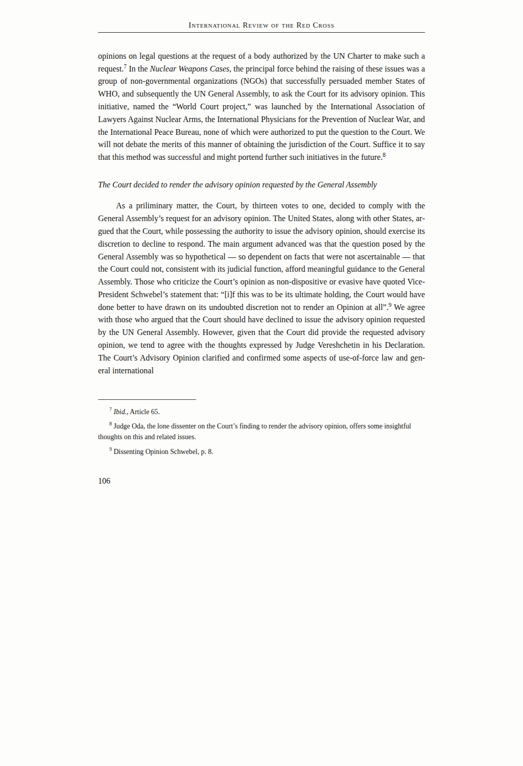International Review of the Red Cross
opinions on legal questions at the request of a body authorized by the UN Charter to make such a request.7 In the Nuclear Weapons Cases, the principal force behind the raising of these issues was a group of non-governmental organizations (NGOs) that successfully persuaded member States of WHO, and subsequently the UN General Assembly, to ask the Court for its advisory opinion. This initiative, named the “World Court project,” was launched by the International Association of Lawyers Against Nuclear Arms, the International Physicians for the Prevention of Nuclear War, and the International Peace Bureau, none of which were authorized to put the question to the Court. We will not debate the merits of this manner of obtaining the jurisdiction of the Court. Suffice it to say that this method was successful and might portend further such initiatives in the future.8
The Court decided to render the advisory opinion requested by the General Assembly
As a priliminary matter, the Court, by thirteen votes to one, decided to comply with the General Assembly’s request for an advisory opinion. The United States, along with other States, argued that the Court, while possessing the authority to issue the advisory opinion, should exercise its discretion to decline to respond. The main argument advanced was that the question posed by the General Assembly was so hypothetical — so dependent on facts that were not ascertainable — that the Court could not, consistent with its judicial function, afford meaningful guidance to the General Assembly. Those who criticize the Court’s opinion as non-dispositive or evasive have quoted Vice-President Schwebel’s statement that: “[i]f this was to be its ultimate holding, the Court would have done better to have drawn on its undoubted discretion not to render an Opinion at all”.9 We agree with those who argued that the Court should have declined to issue the advisory opinion requested by the UN General Assembly. However, given that the Court did provide the requested advisory opinion, we tend to agree with the thoughts expressed by Judge Vereshchetin in his Declaration. The Court’s Advisory Opinion clarified and confirmed some aspects of use-of-force law and general international
7 Ibid., Article 65.
8 Judge Oda, the lone dissenter on the Court’s finding to render the advisory opinion, offers some insightful thoughts on this and related issues.
9 Dissenting Opinion Schwebel, p. 8.
106